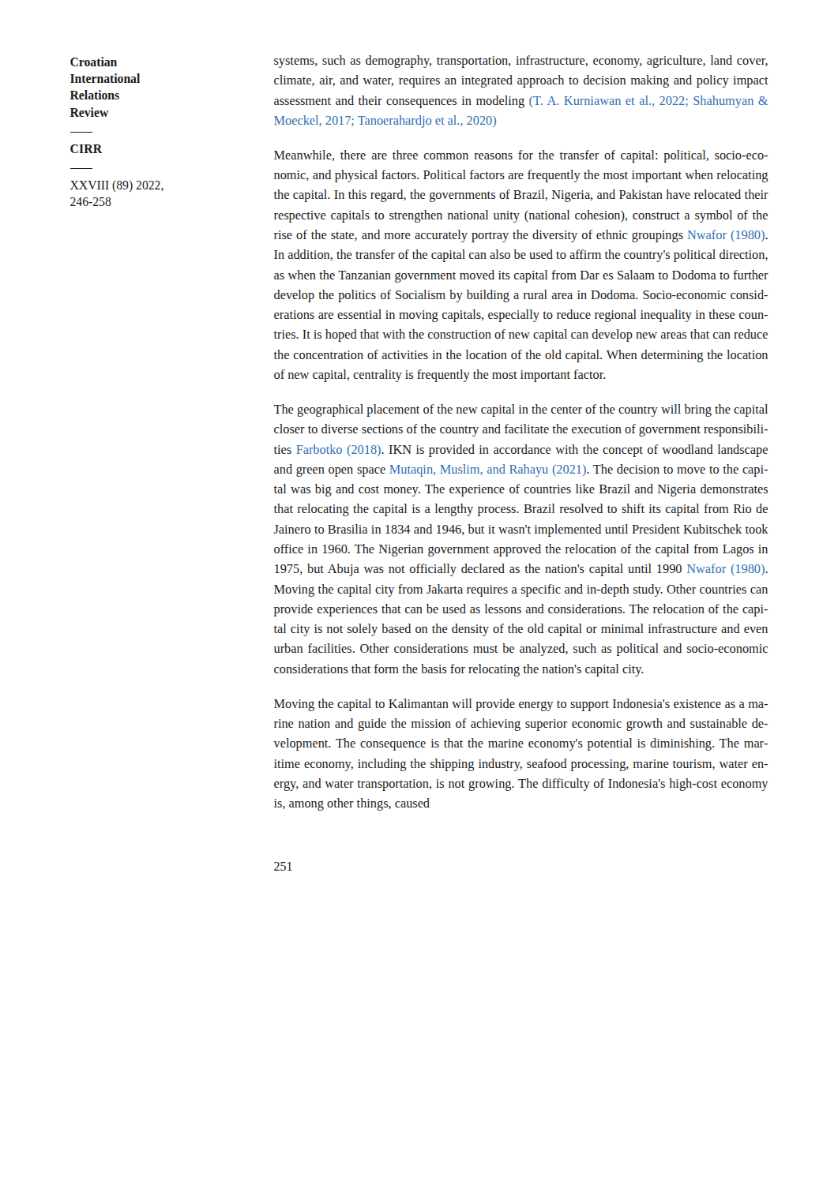Croatian International Relations Review
CIRR
XXVIII (89) 2022, 246-258
systems, such as demography, transportation, infrastructure, economy, agriculture, land cover, climate, air, and water, requires an integrated approach to decision making and policy impact assessment and their consequences in modeling (T. A. Kurniawan et al., 2022; Shahumyan & Moeckel, 2017; Tanoerahardjo et al., 2020)
Meanwhile, there are three common reasons for the transfer of capital: political, socio-economic, and physical factors. Political factors are frequently the most important when relocating the capital. In this regard, the governments of Brazil, Nigeria, and Pakistan have relocated their respective capitals to strengthen national unity (national cohesion), construct a symbol of the rise of the state, and more accurately portray the diversity of ethnic groupings Nwafor (1980). In addition, the transfer of the capital can also be used to affirm the country's political direction, as when the Tanzanian government moved its capital from Dar es Salaam to Dodoma to further develop the politics of Socialism by building a rural area in Dodoma. Socio-economic considerations are essential in moving capitals, especially to reduce regional inequality in these countries. It is hoped that with the construction of new capital can develop new areas that can reduce the concentration of activities in the location of the old capital. When determining the location of new capital, centrality is frequently the most important factor.
The geographical placement of the new capital in the center of the country will bring the capital closer to diverse sections of the country and facilitate the execution of government responsibilities Farbotko (2018). IKN is provided in accordance with the concept of woodland landscape and green open space Mutaqin, Muslim, and Rahayu (2021). The decision to move to the capital was big and cost money. The experience of countries like Brazil and Nigeria demonstrates that relocating the capital is a lengthy process. Brazil resolved to shift its capital from Rio de Jainero to Brasilia in 1834 and 1946, but it wasn't implemented until President Kubitschek took office in 1960. The Nigerian government approved the relocation of the capital from Lagos in 1975, but Abuja was not officially declared as the nation's capital until 1990 Nwafor (1980). Moving the capital city from Jakarta requires a specific and in-depth study. Other countries can provide experiences that can be used as lessons and considerations. The relocation of the capital city is not solely based on the density of the old capital or minimal infrastructure and even urban facilities. Other considerations must be analyzed, such as political and socio-economic considerations that form the basis for relocating the nation's capital city.
Moving the capital to Kalimantan will provide energy to support Indonesia's existence as a marine nation and guide the mission of achieving superior economic growth and sustainable development. The consequence is that the marine economy's potential is diminishing. The maritime economy, including the shipping industry, seafood processing, marine tourism, water energy, and water transportation, is not growing. The difficulty of Indonesia's high-cost economy is, among other things, caused
251